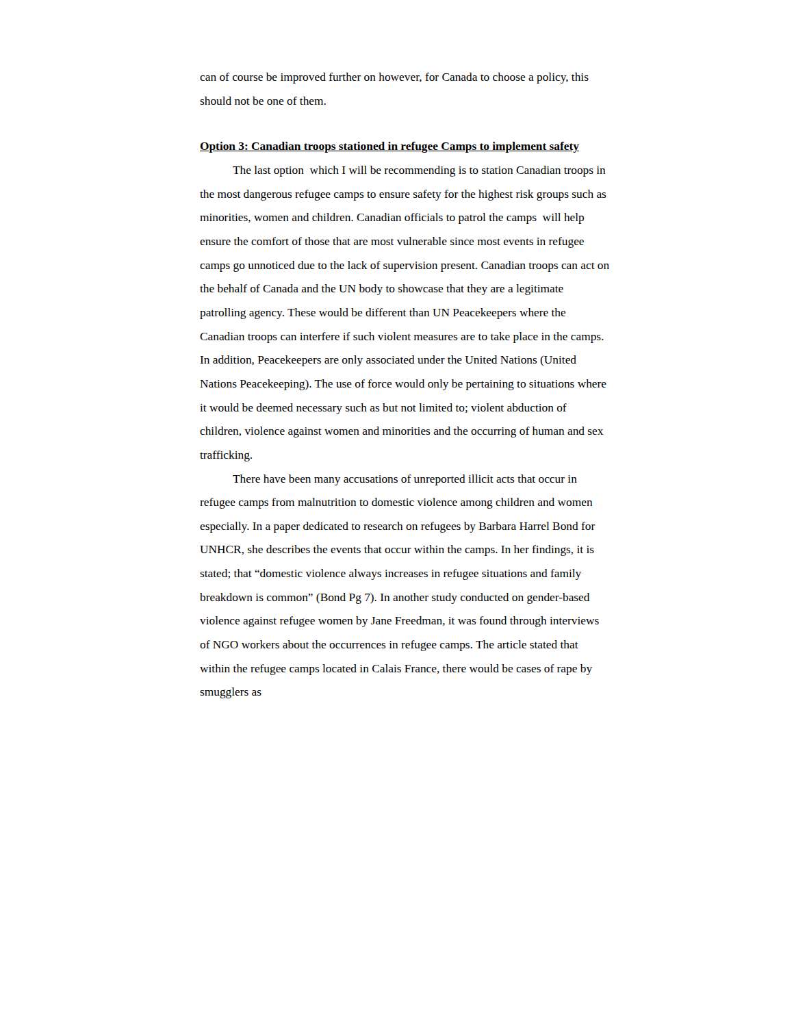can of course be improved further on however, for Canada to choose a policy, this should not be one of them.
Option 3: Canadian troops stationed in refugee Camps to implement safety
The last option which I will be recommending is to station Canadian troops in the most dangerous refugee camps to ensure safety for the highest risk groups such as minorities, women and children. Canadian officials to patrol the camps will help ensure the comfort of those that are most vulnerable since most events in refugee camps go unnoticed due to the lack of supervision present. Canadian troops can act on the behalf of Canada and the UN body to showcase that they are a legitimate patrolling agency. These would be different than UN Peacekeepers where the Canadian troops can interfere if such violent measures are to take place in the camps. In addition, Peacekeepers are only associated under the United Nations (United Nations Peacekeeping). The use of force would only be pertaining to situations where it would be deemed necessary such as but not limited to; violent abduction of children, violence against women and minorities and the occurring of human and sex trafficking.
There have been many accusations of unreported illicit acts that occur in refugee camps from malnutrition to domestic violence among children and women especially. In a paper dedicated to research on refugees by Barbara Harrel Bond for UNHCR, she describes the events that occur within the camps. In her findings, it is stated; that “domestic violence always increases in refugee situations and family breakdown is common” (Bond Pg 7). In another study conducted on gender-based violence against refugee women by Jane Freedman, it was found through interviews of NGO workers about the occurrences in refugee camps. The article stated that within the refugee camps located in Calais France, there would be cases of rape by smugglers as